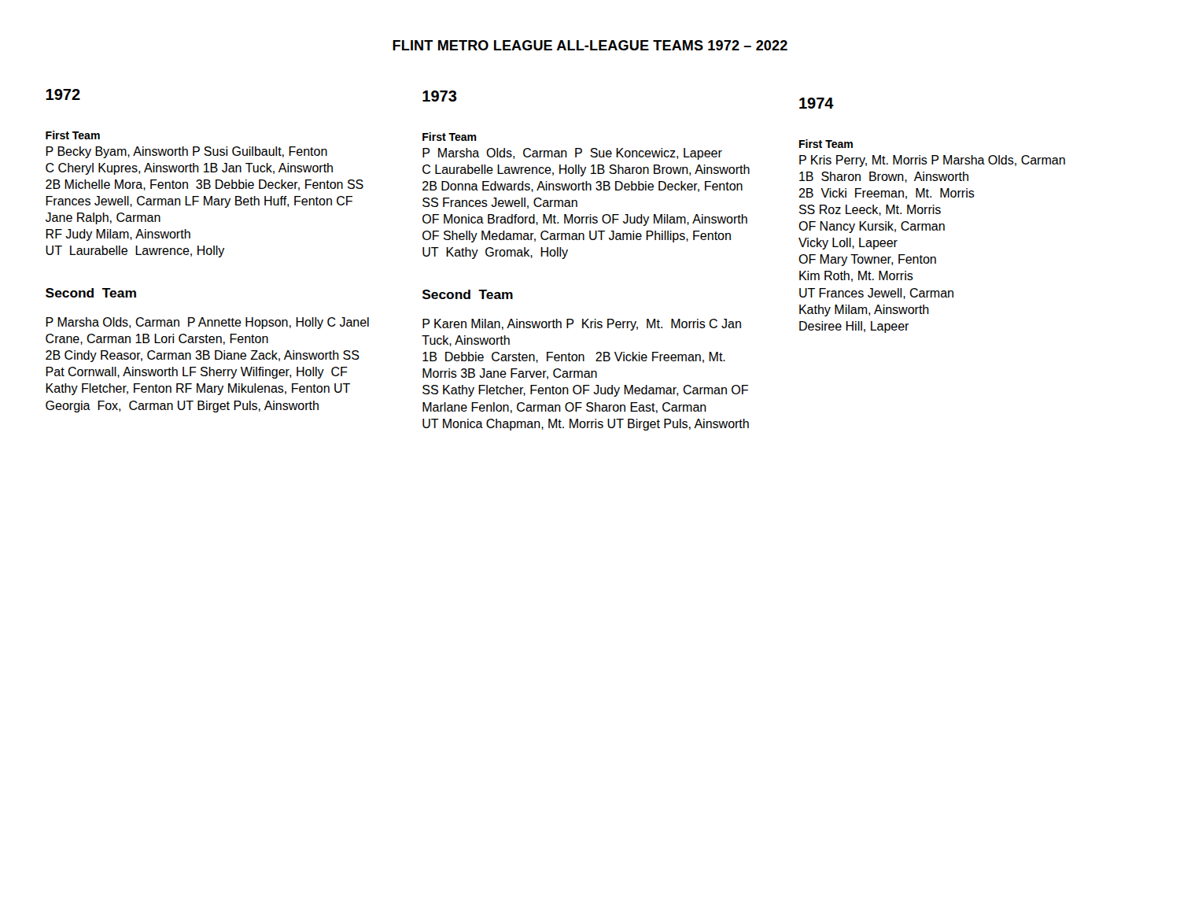FLINT METRO LEAGUE ALL-LEAGUE TEAMS 1972 – 2022
1972
First Team
P Becky Byam, Ainsworth P Susi Guilbault, Fenton
C Cheryl Kupres, Ainsworth 1B Jan Tuck, Ainsworth
2B Michelle Mora, Fenton 3B Debbie Decker, Fenton SS Frances Jewell, Carman LF Mary Beth Huff, Fenton CF Jane Ralph, Carman
RF Judy Milam, Ainsworth
UT Laurabelle Lawrence, Holly
Second Team
P Marsha Olds, Carman P Annette Hopson, Holly C Janel Crane, Carman 1B Lori Carsten, Fenton
2B Cindy Reasor, Carman 3B Diane Zack, Ainsworth SS Pat Cornwall, Ainsworth LF Sherry Wilfinger, Holly CF Kathy Fletcher, Fenton RF Mary Mikulenas, Fenton UT Georgia Fox, Carman UT Birget Puls, Ainsworth
1973
First Team
P Marsha Olds, Carman P Sue Koncewicz, Lapeer
C Laurabelle Lawrence, Holly 1B Sharon Brown, Ainsworth 2B Donna Edwards, Ainsworth 3B Debbie Decker, Fenton
SS Frances Jewell, Carman
OF Monica Bradford, Mt. Morris OF Judy Milam, Ainsworth
OF Shelly Medamar, Carman UT Jamie Phillips, Fenton
UT Kathy Gromak, Holly
Second Team
P Karen Milan, Ainsworth P Kris Perry, Mt. Morris C Jan Tuck, Ainsworth
1B Debbie Carsten, Fenton 2B Vickie Freeman, Mt. Morris 3B Jane Farver, Carman
SS Kathy Fletcher, Fenton OF Judy Medamar, Carman OF Marlane Fenlon, Carman OF Sharon East, Carman
UT Monica Chapman, Mt. Morris UT Birget Puls, Ainsworth
1974
First Team
P Kris Perry, Mt. Morris P Marsha Olds, Carman
1B Sharon Brown, Ainsworth
2B Vicki Freeman, Mt. Morris
SS Roz Leeck, Mt. Morris
OF Nancy Kursik, Carman
Vicky Loll, Lapeer
OF Mary Towner, Fenton
Kim Roth, Mt. Morris
UT Frances Jewell, Carman
Kathy Milam, Ainsworth
Desiree Hill, Lapeer